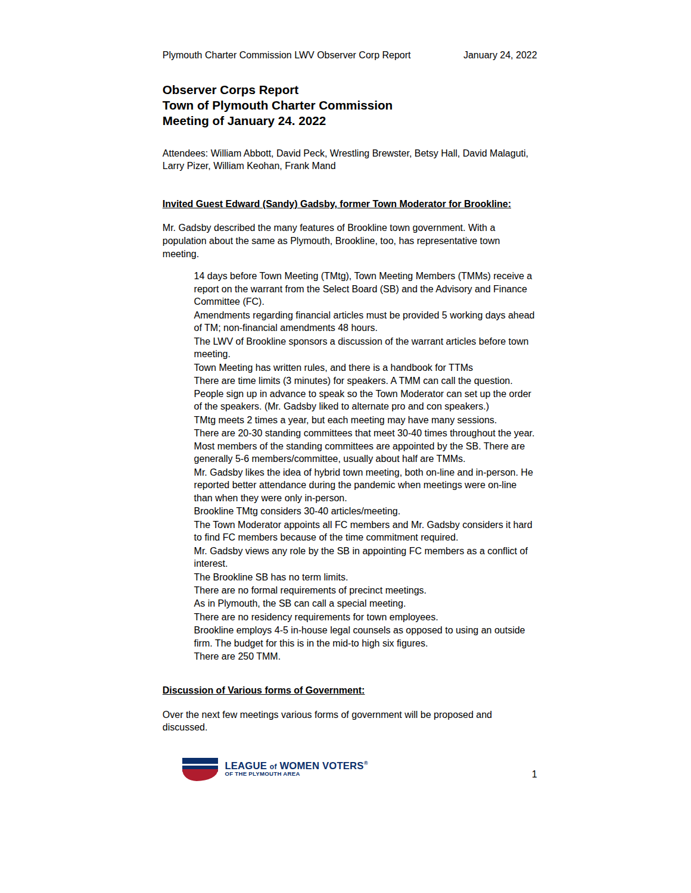Plymouth Charter Commission LWV Observer Corp Report January 24, 2022
Observer Corps Report
Town of Plymouth Charter Commission
Meeting of January 24. 2022
Attendees: William Abbott, David Peck, Wrestling Brewster, Betsy Hall, David Malaguti, Larry Pizer, William Keohan, Frank Mand
Invited Guest Edward (Sandy) Gadsby, former Town Moderator for Brookline:
Mr. Gadsby described the many features of Brookline town government. With a population about the same as Plymouth, Brookline, too, has representative town meeting.
14 days before Town Meeting (TMtg), Town Meeting Members (TMMs) receive a report on the warrant from the Select Board (SB) and the Advisory and Finance Committee (FC).
Amendments regarding financial articles must be provided 5 working days ahead of TM; non-financial amendments 48 hours.
The LWV of Brookline sponsors a discussion of the warrant articles before town meeting.
Town Meeting has written rules, and there is a handbook for TTMs
There are time limits (3 minutes) for speakers. A TMM can call the question. People sign up in advance to speak so the Town Moderator can set up the order of the speakers. (Mr. Gadsby liked to alternate pro and con speakers.)
TMtg meets 2 times a year, but each meeting may have many sessions.
There are 20-30 standing committees that meet 30-40 times throughout the year. Most members of the standing committees are appointed by the SB. There are generally 5-6 members/committee, usually about half are TMMs.
Mr. Gadsby likes the idea of hybrid town meeting, both on-line and in-person. He reported better attendance during the pandemic when meetings were on-line than when they were only in-person.
Brookline TMtg considers 30-40 articles/meeting.
The Town Moderator appoints all FC members and Mr. Gadsby considers it hard to find FC members because of the time commitment required.
Mr. Gadsby views any role by the SB in appointing FC members as a conflict of interest.
The Brookline SB has no term limits.
There are no formal requirements of precinct meetings.
As in Plymouth, the SB can call a special meeting.
There are no residency requirements for town employees.
Brookline employs 4-5 in-house legal counsels as opposed to using an outside firm. The budget for this is in the mid-to high six figures.
There are 250 TMM.
Discussion of Various forms of Government:
Over the next few meetings various forms of government will be proposed and discussed.
LEAGUE of WOMEN VOTERS®
OF THE PLYMOUTH AREA
1